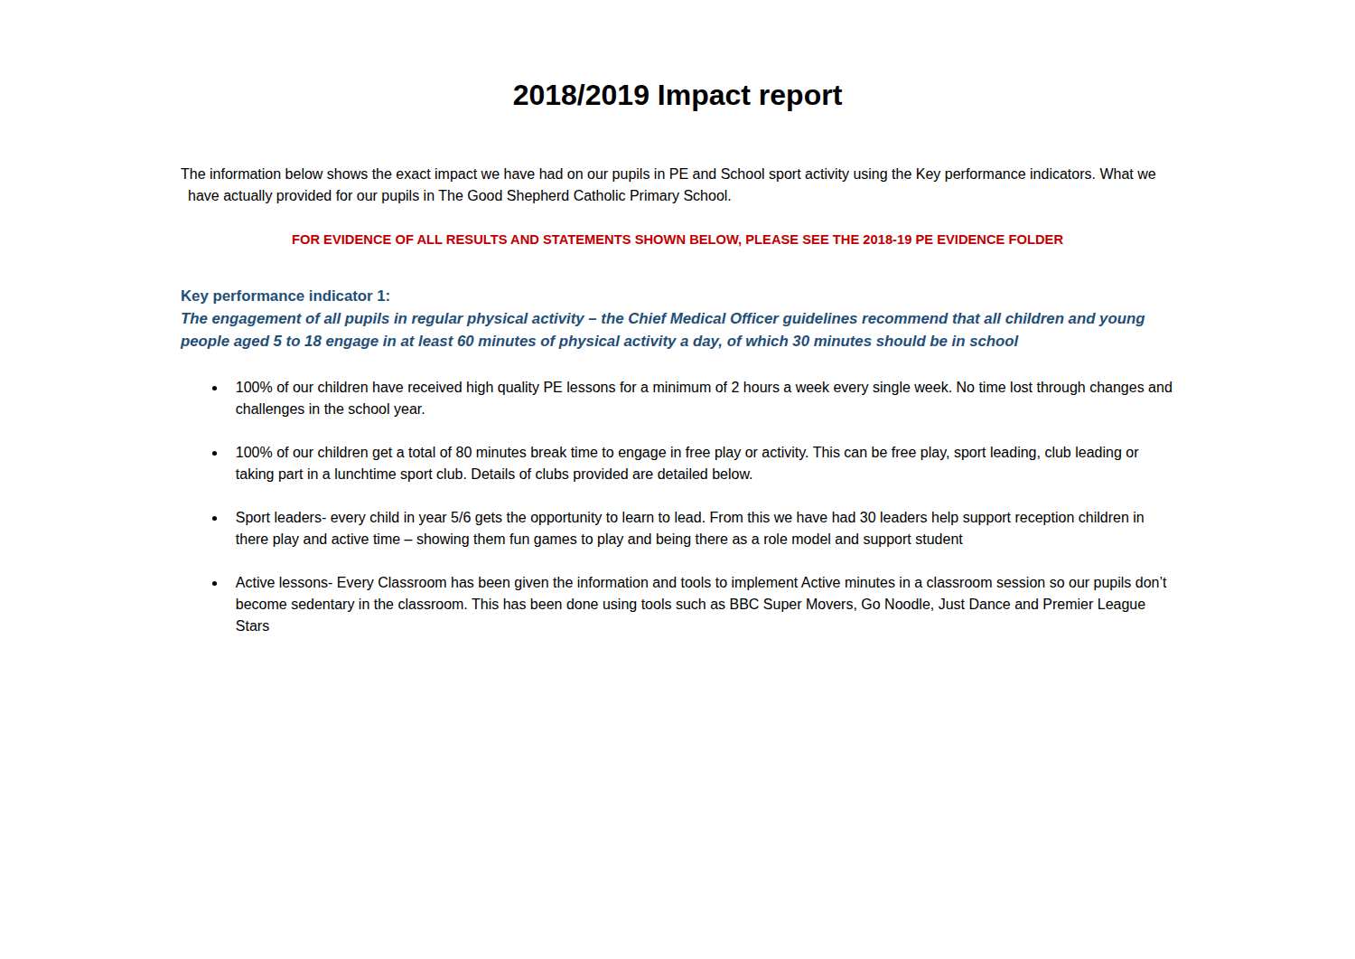2018/2019 Impact report
The information below shows the exact impact we have had on our pupils in PE and School sport activity using the Key performance indicators. What we have actually provided for our pupils in The Good Shepherd Catholic Primary School.
FOR EVIDENCE OF ALL RESULTS AND STATEMENTS SHOWN BELOW, PLEASE SEE THE 2018-19 PE EVIDENCE FOLDER
Key performance indicator 1:
The engagement of all pupils in regular physical activity – the Chief Medical Officer guidelines recommend that all children and young people aged 5 to 18 engage in at least 60 minutes of physical activity a day, of which 30 minutes should be in school
100% of our children have received high quality PE lessons for a minimum of 2 hours a week every single week. No time lost through changes and challenges in the school year.
100% of our children get a total of 80 minutes break time to engage in free play or activity. This can be free play, sport leading, club leading or taking part in a lunchtime sport club. Details of clubs provided are detailed below.
Sport leaders- every child in year 5/6 gets the opportunity to learn to lead. From this we have had 30 leaders help support reception children in there play and active time – showing them fun games to play and being there as a role model and support student
Active lessons- Every Classroom has been given the information and tools to implement Active minutes in a classroom session so our pupils don’t become sedentary in the classroom. This has been done using tools such as BBC Super Movers, Go Noodle, Just Dance and Premier League Stars